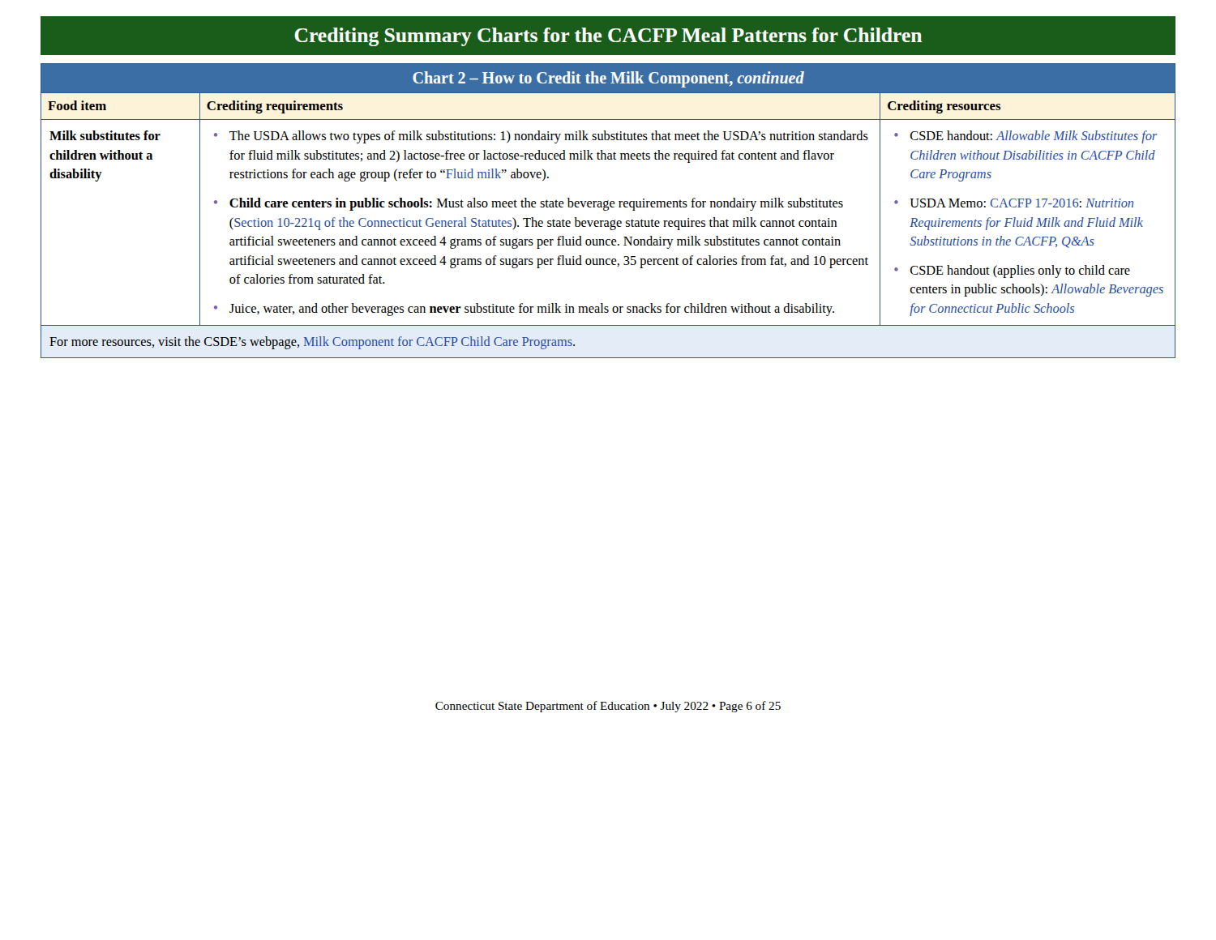Crediting Summary Charts for the CACFP Meal Patterns for Children
| Chart 2 – How to Credit the Milk Component, continued |
| --- |
| Food item | Crediting requirements | Crediting resources |
| Milk substitutes for children without a disability | The USDA allows two types of milk substitutions: 1) nondairy milk substitutes that meet the USDA’s nutrition standards for fluid milk substitutes; and 2) lactose-free or lactose-reduced milk that meets the required fat content and flavor restrictions for each age group (refer to “ Fluid milk ” above). Child care centers in public schools: Must also meet the state beverage requirements for nondairy milk substitutes ( Section 10-221q of the Connecticut General Statutes ). The state beverage statute requires that milk cannot contain artificial sweeteners and cannot exceed 4 grams of sugars per fluid ounce. Nondairy milk substitutes cannot contain artificial sweeteners and cannot exceed 4 grams of sugars per fluid ounce, 35 percent of calories from fat, and 10 percent of calories from saturated fat. Juice, water, and other beverages can never substitute for milk in meals or snacks for children without a disability. | CSDE handout: Allowable Milk Substitutes for Children without Disabilities in CACFP Child Care Programs USDA Memo: CACFP 17-2016 : Nutrition Requirements for Fluid Milk and Fluid Milk Substitutions in the CACFP, Q&As CSDE handout (applies only to child care centers in public schools): Allowable Beverages for Connecticut Public Schools |
| For more resources, visit the CSDE’s webpage, Milk Component for CACFP Child Care Programs . |
Connecticut State Department of Education • July 2022 • Page 6 of 25